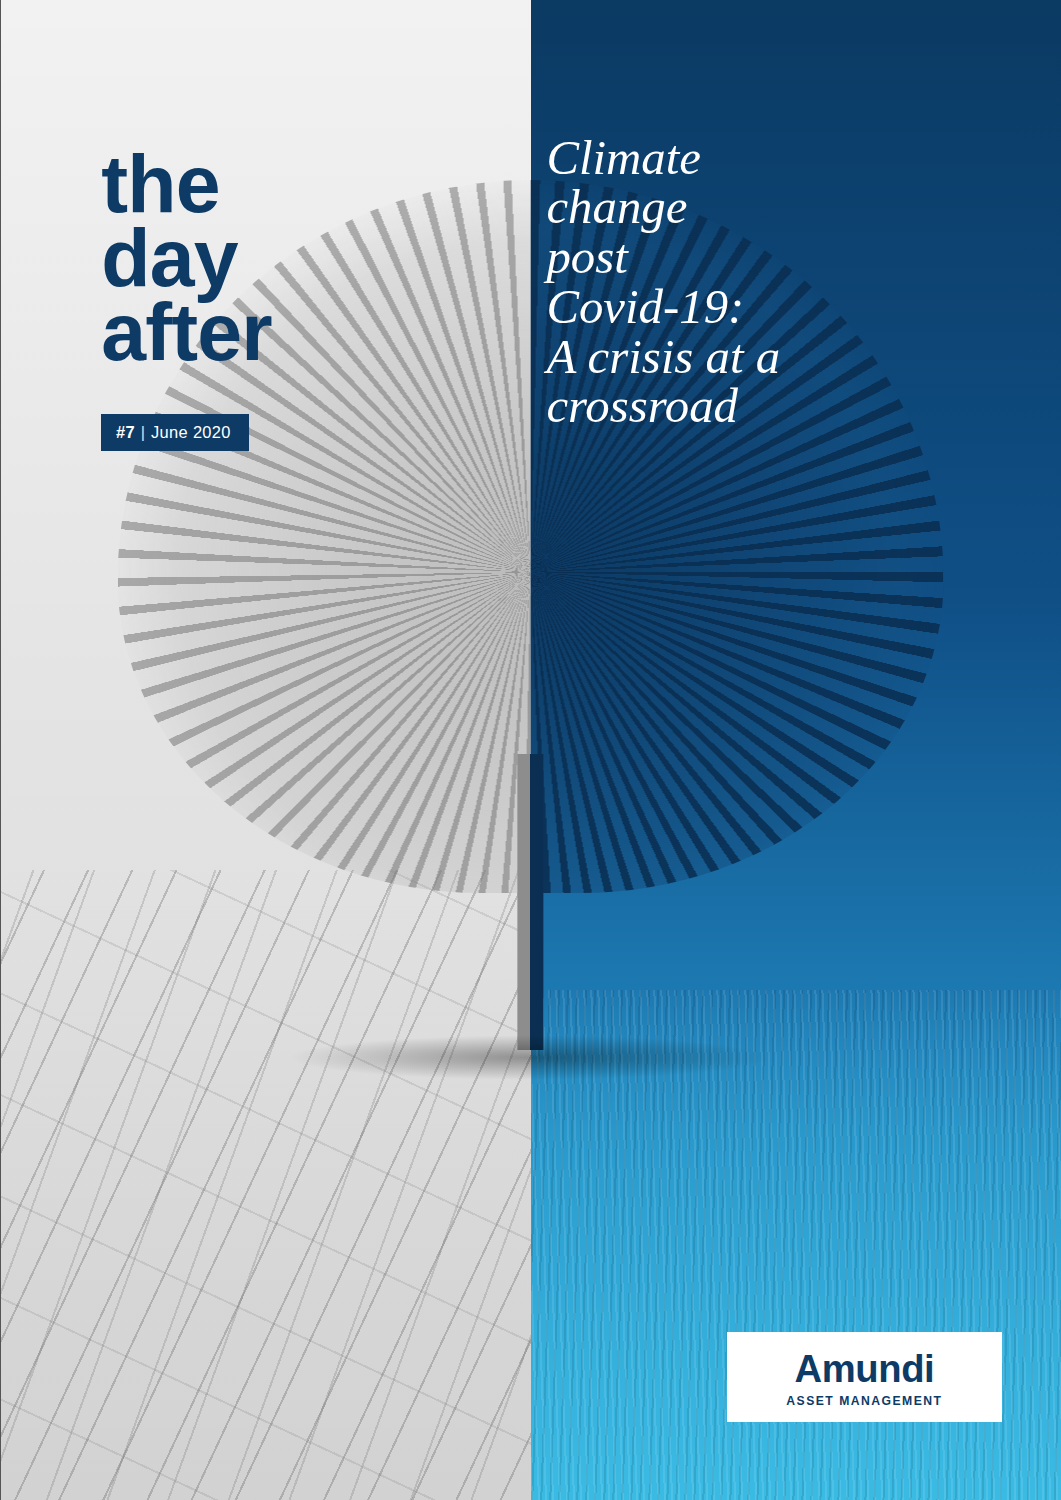the day after
#7|June 2020
Climate change post Covid-19: A crisis at a crossroad
Amundi
ASSET MANAGEMENT